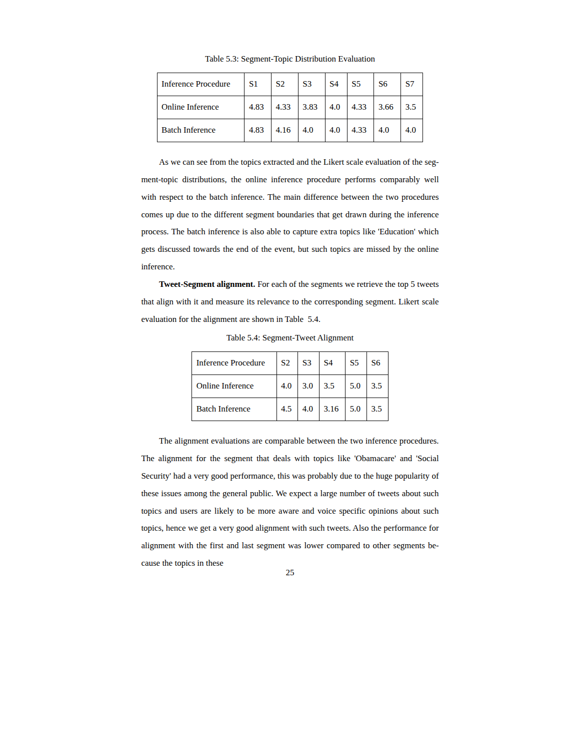Table 5.3: Segment-Topic Distribution Evaluation
| Inference Procedure | S1 | S2 | S3 | S4 | S5 | S6 | S7 |
| Online Inference | 4.83 | 4.33 | 3.83 | 4.0 | 4.33 | 3.66 | 3.5 |
| Batch Inference | 4.83 | 4.16 | 4.0 | 4.0 | 4.33 | 4.0 | 4.0 |
As we can see from the topics extracted and the Likert scale evaluation of the segment-topic distributions, the online inference procedure performs comparably well with respect to the batch inference. The main difference between the two procedures comes up due to the different segment boundaries that get drawn during the inference process. The batch inference is also able to capture extra topics like 'Education' which gets discussed towards the end of the event, but such topics are missed by the online inference.
Tweet-Segment alignment. For each of the segments we retrieve the top 5 tweets that align with it and measure its relevance to the corresponding segment. Likert scale evaluation for the alignment are shown in Table 5.4.
Table 5.4: Segment-Tweet Alignment
| Inference Procedure | S2 | S3 | S4 | S5 | S6 |
| Online Inference | 4.0 | 3.0 | 3.5 | 5.0 | 3.5 |
| Batch Inference | 4.5 | 4.0 | 3.16 | 5.0 | 3.5 |
The alignment evaluations are comparable between the two inference procedures. The alignment for the segment that deals with topics like 'Obamacare' and 'Social Security' had a very good performance, this was probably due to the huge popularity of these issues among the general public. We expect a large number of tweets about such topics and users are likely to be more aware and voice specific opinions about such topics, hence we get a very good alignment with such tweets. Also the performance for alignment with the first and last segment was lower compared to other segments because the topics in these
25